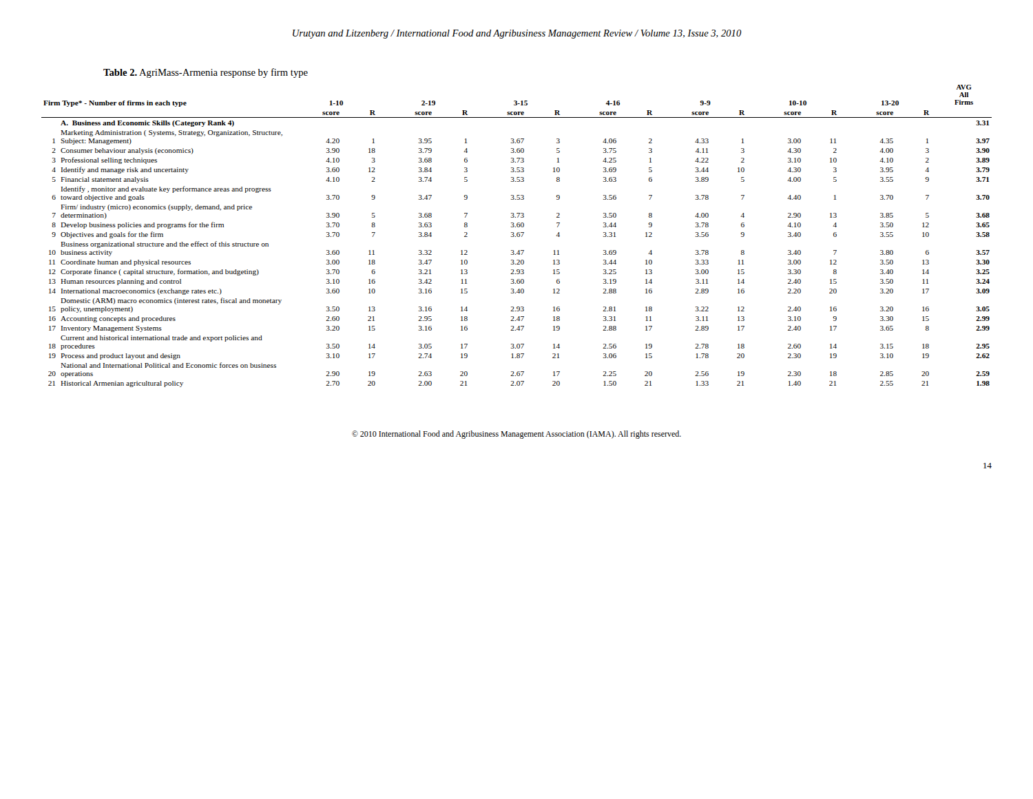Urutyan and Litzenberg / International Food and Agribusiness Management Review / Volume 13, Issue 3, 2010
Table 2. AgriMass-Armenia response by firm type
| Firm Type* - Number of firms in each type | 1-10 | 2-19 | 3-15 | 4-16 | 9-9 | 10-10 | 13-20 | AVG All Firms |
| --- | --- | --- | --- | --- | --- | --- | --- | --- |
| | score | R | score | R | score | R | score | R | score | R | score | R | score | R | |
| | A. Business and Economic Skills (Category Rank 4) | | | | | | | | | | | | | | | 3.31 |
| 1 | Marketing Administration ( Systems, Strategy, Organization, Structure, Subject: Management) | 4.20 | 1 | 3.95 | 1 | 3.67 | 3 | 4.06 | 2 | 4.33 | 1 | 3.00 | 11 | 4.35 | 1 | 3.97 |
| 2 | Consumer behaviour analysis (economics) | 3.90 | 18 | 3.79 | 4 | 3.60 | 5 | 3.75 | 3 | 4.11 | 3 | 4.30 | 2 | 4.00 | 3 | 3.90 |
| 3 | Professional selling techniques | 4.10 | 3 | 3.68 | 6 | 3.73 | 1 | 4.25 | 1 | 4.22 | 2 | 3.10 | 10 | 4.10 | 2 | 3.89 |
| 4 | Identify and manage risk and uncertainty | 3.60 | 12 | 3.84 | 3 | 3.53 | 10 | 3.69 | 5 | 3.44 | 10 | 4.30 | 3 | 3.95 | 4 | 3.79 |
| 5 | Financial statement analysis | 4.10 | 2 | 3.74 | 5 | 3.53 | 8 | 3.63 | 6 | 3.89 | 5 | 4.00 | 5 | 3.55 | 9 | 3.71 |
| 6 | Identify , monitor and evaluate key performance areas and progress toward objective and goals | 3.70 | 9 | 3.47 | 9 | 3.53 | 9 | 3.56 | 7 | 3.78 | 7 | 4.40 | 1 | 3.70 | 7 | 3.70 |
| 7 | Firm/ industry (micro) economics (supply, demand, and price determination) | 3.90 | 5 | 3.68 | 7 | 3.73 | 2 | 3.50 | 8 | 4.00 | 4 | 2.90 | 13 | 3.85 | 5 | 3.68 |
| 8 | Develop business policies and programs for the firm | 3.70 | 8 | 3.63 | 8 | 3.60 | 7 | 3.44 | 9 | 3.78 | 6 | 4.10 | 4 | 3.50 | 12 | 3.65 |
| 9 | Objectives and goals for the firm | 3.70 | 7 | 3.84 | 2 | 3.67 | 4 | 3.31 | 12 | 3.56 | 9 | 3.40 | 6 | 3.55 | 10 | 3.58 |
| 10 | Business organizational structure and the effect of this structure on business activity | 3.60 | 11 | 3.32 | 12 | 3.47 | 11 | 3.69 | 4 | 3.78 | 8 | 3.40 | 7 | 3.80 | 6 | 3.57 |
| 11 | Coordinate human and physical resources | 3.00 | 18 | 3.47 | 10 | 3.20 | 13 | 3.44 | 10 | 3.33 | 11 | 3.00 | 12 | 3.50 | 13 | 3.30 |
| 12 | Corporate finance ( capital structure, formation, and budgeting) | 3.70 | 6 | 3.21 | 13 | 2.93 | 15 | 3.25 | 13 | 3.00 | 15 | 3.30 | 8 | 3.40 | 14 | 3.25 |
| 13 | Human resources planning and control | 3.10 | 16 | 3.42 | 11 | 3.60 | 6 | 3.19 | 14 | 3.11 | 14 | 2.40 | 15 | 3.50 | 11 | 3.24 |
| 14 | International macroeconomics (exchange rates etc.) | 3.60 | 10 | 3.16 | 15 | 3.40 | 12 | 2.88 | 16 | 2.89 | 16 | 2.20 | 20 | 3.20 | 17 | 3.09 |
| 15 | Domestic (ARM) macro economics (interest rates, fiscal and monetary policy, unemployment) | 3.50 | 13 | 3.16 | 14 | 2.93 | 16 | 2.81 | 18 | 3.22 | 12 | 2.40 | 16 | 3.20 | 16 | 3.05 |
| 16 | Accounting concepts and procedures | 2.60 | 21 | 2.95 | 18 | 2.47 | 18 | 3.31 | 11 | 3.11 | 13 | 3.10 | 9 | 3.30 | 15 | 2.99 |
| 17 | Inventory Management Systems | 3.20 | 15 | 3.16 | 16 | 2.47 | 19 | 2.88 | 17 | 2.89 | 17 | 2.40 | 17 | 3.65 | 8 | 2.99 |
| 18 | Current and historical international trade and export policies and procedures | 3.50 | 14 | 3.05 | 17 | 3.07 | 14 | 2.56 | 19 | 2.78 | 18 | 2.60 | 14 | 3.15 | 18 | 2.95 |
| 19 | Process and product layout and design | 3.10 | 17 | 2.74 | 19 | 1.87 | 21 | 3.06 | 15 | 1.78 | 20 | 2.30 | 19 | 3.10 | 19 | 2.62 |
| 20 | National and International Political and Economic forces on business operations | 2.90 | 19 | 2.63 | 20 | 2.67 | 17 | 2.25 | 20 | 2.56 | 19 | 2.30 | 18 | 2.85 | 20 | 2.59 |
| 21 | Historical Armenian agricultural policy | 2.70 | 20 | 2.00 | 21 | 2.07 | 20 | 1.50 | 21 | 1.33 | 21 | 1.40 | 21 | 2.55 | 21 | 1.98 |
© 2010 International Food and Agribusiness Management Association (IAMA). All rights reserved.
14